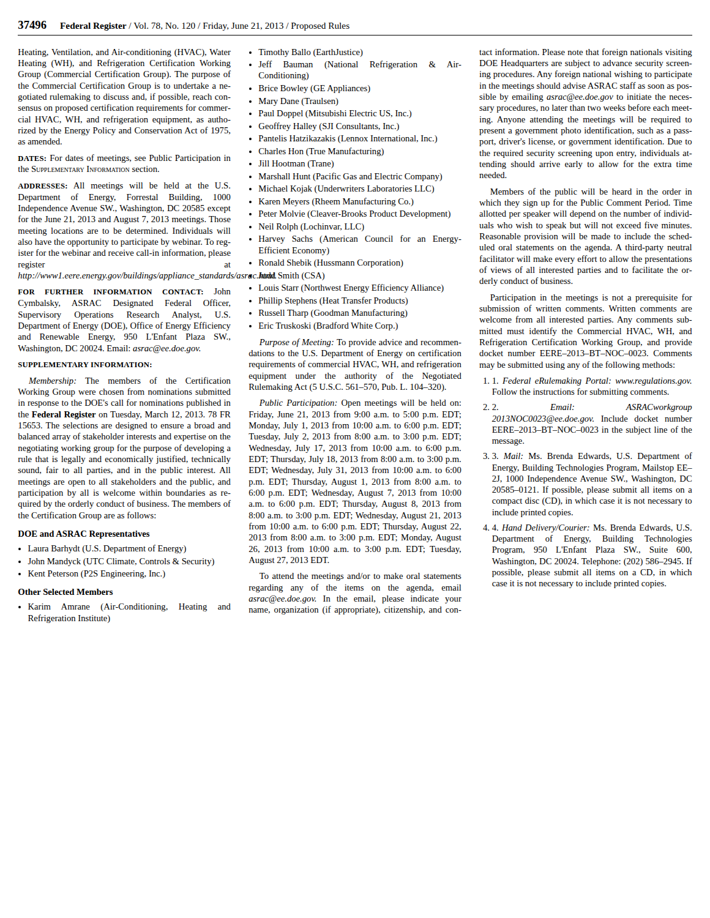37496 Federal Register / Vol. 78, No. 120 / Friday, June 21, 2013 / Proposed Rules
Heating, Ventilation, and Air-conditioning (HVAC), Water Heating (WH), and Refrigeration Certification Working Group (Commercial Certification Group). The purpose of the Commercial Certification Group is to undertake a negotiated rulemaking to discuss and, if possible, reach consensus on proposed certification requirements for commercial HVAC, WH, and refrigeration equipment, as authorized by the Energy Policy and Conservation Act of 1975, as amended.
Dates: For dates of meetings, see Public Participation in the Supplementary Information section.
Addresses: All meetings will be held at the U.S. Department of Energy, Forrestal Building, 1000 Independence Avenue SW., Washington, DC 20585 except for the June 21, 2013 and August 7, 2013 meetings. Those meeting locations are to be determined. Individuals will also have the opportunity to participate by webinar. To register for the webinar and receive call-in information, please register at http://www1.eere.energy.gov/buildings/appliance_standards/asrac.html.
For Further Information Contact: John Cymbalsky, ASRAC Designated Federal Officer, Supervisory Operations Research Analyst, U.S. Department of Energy (DOE), Office of Energy Efficiency and Renewable Energy, 950 L'Enfant Plaza SW., Washington, DC 20024. Email: asrac@ee.doe.gov.
Supplementary Information:
Membership: The members of the Certification Working Group were chosen from nominations submitted in response to the DOE's call for nominations published in the Federal Register on Tuesday, March 12, 2013. 78 FR 15653. The selections are designed to ensure a broad and balanced array of stakeholder interests and expertise on the negotiating working group for the purpose of developing a rule that is legally and economically justified, technically sound, fair to all parties, and in the public interest. All meetings are open to all stakeholders and the public, and participation by all is welcome within boundaries as required by the orderly conduct of business. The members of the Certification Group are as follows:
DOE and ASRAC Representatives
Laura Barhydt (U.S. Department of Energy)
John Mandyck (UTC Climate, Controls & Security)
Kent Peterson (P2S Engineering, Inc.)
Other Selected Members
Karim Amrane (Air-Conditioning, Heating and Refrigeration Institute)
Timothy Ballo (EarthJustice)
Jeff Bauman (National Refrigeration & Air-Conditioning)
Brice Bowley (GE Appliances)
Mary Dane (Traulsen)
Paul Doppel (Mitsubishi Electric US, Inc.)
Geoffrey Halley (SJI Consultants, Inc.)
Pantelis Hatzikazakis (Lennox International, Inc.)
Charles Hon (True Manufacturing)
Jill Hootman (Trane)
Marshall Hunt (Pacific Gas and Electric Company)
Michael Kojak (Underwriters Laboratories LLC)
Karen Meyers (Rheem Manufacturing Co.)
Peter Molvie (Cleaver-Brooks Product Development)
Neil Rolph (Lochinvar, LLC)
Harvey Sachs (American Council for an Energy-Efficient Economy)
Ronald Shebik (Hussmann Corporation)
Judd Smith (CSA)
Louis Starr (Northwest Energy Efficiency Alliance)
Phillip Stephens (Heat Transfer Products)
Russell Tharp (Goodman Manufacturing)
Eric Truskoski (Bradford White Corp.)
Purpose of Meeting: To provide advice and recommendations to the U.S. Department of Energy on certification requirements of commercial HVAC, WH, and refrigeration equipment under the authority of the Negotiated Rulemaking Act (5 U.S.C. 561–570, Pub. L. 104–320).
Public Participation: Open meetings will be held on: Friday, June 21, 2013 from 9:00 a.m. to 5:00 p.m. EDT; Monday, July 1, 2013 from 10:00 a.m. to 6:00 p.m. EDT; Tuesday, July 2, 2013 from 8:00 a.m. to 3:00 p.m. EDT; Wednesday, July 17, 2013 from 10:00 a.m. to 6:00 p.m. EDT; Thursday, July 18, 2013 from 8:00 a.m. to 3:00 p.m. EDT; Wednesday, July 31, 2013 from 10:00 a.m. to 6:00 p.m. EDT; Thursday, August 1, 2013 from 8:00 a.m. to 6:00 p.m. EDT; Wednesday, August 7, 2013 from 10:00 a.m. to 6:00 p.m. EDT; Thursday, August 8, 2013 from 8:00 a.m. to 3:00 p.m. EDT; Wednesday, August 21, 2013 from 10:00 a.m. to 6:00 p.m. EDT; Thursday, August 22, 2013 from 8:00 a.m. to 3:00 p.m. EDT; Monday, August 26, 2013 from 10:00 a.m. to 3:00 p.m. EDT; Tuesday, August 27, 2013 EDT.
To attend the meetings and/or to make oral statements regarding any of the items on the agenda, email asrac@ee.doe.gov. In the email, please indicate your name, organization (if appropriate), citizenship, and contact information. Please note that foreign nationals visiting DOE Headquarters are subject to advance security screening procedures. Any foreign national wishing to participate in the meetings should advise ASRAC staff as soon as possible by emailing asrac@ee.doe.gov to initiate the necessary procedures, no later than two weeks before each meeting. Anyone attending the meetings will be required to present a government photo identification, such as a passport, driver's license, or government identification. Due to the required security screening upon entry, individuals attending should arrive early to allow for the extra time needed.
Members of the public will be heard in the order in which they sign up for the Public Comment Period. Time allotted per speaker will depend on the number of individuals who wish to speak but will not exceed five minutes. Reasonable provision will be made to include the scheduled oral statements on the agenda. A third-party neutral facilitator will make every effort to allow the presentations of views of all interested parties and to facilitate the orderly conduct of business.
Participation in the meetings is not a prerequisite for submission of written comments. Written comments are welcome from all interested parties. Any comments submitted must identify the Commercial HVAC, WH, and Refrigeration Certification Working Group, and provide docket number EERE–2013–BT–NOC–0023. Comments may be submitted using any of the following methods:
1. Federal eRulemaking Portal: www.regulations.gov. Follow the instructions for submitting comments.
2. Email: ASRACworkgroup 2013NOC0023@ee.doe.gov. Include docket number EERE–2013–BT–NOC–0023 in the subject line of the message.
3. Mail: Ms. Brenda Edwards, U.S. Department of Energy, Building Technologies Program, Mailstop EE–2J, 1000 Independence Avenue SW., Washington, DC 20585–0121. If possible, please submit all items on a compact disc (CD), in which case it is not necessary to include printed copies.
4. Hand Delivery/Courier: Ms. Brenda Edwards, U.S. Department of Energy, Building Technologies Program, 950 L'Enfant Plaza SW., Suite 600, Washington, DC 20024. Telephone: (202) 586–2945. If possible, please submit all items on a CD, in which case it is not necessary to include printed copies.